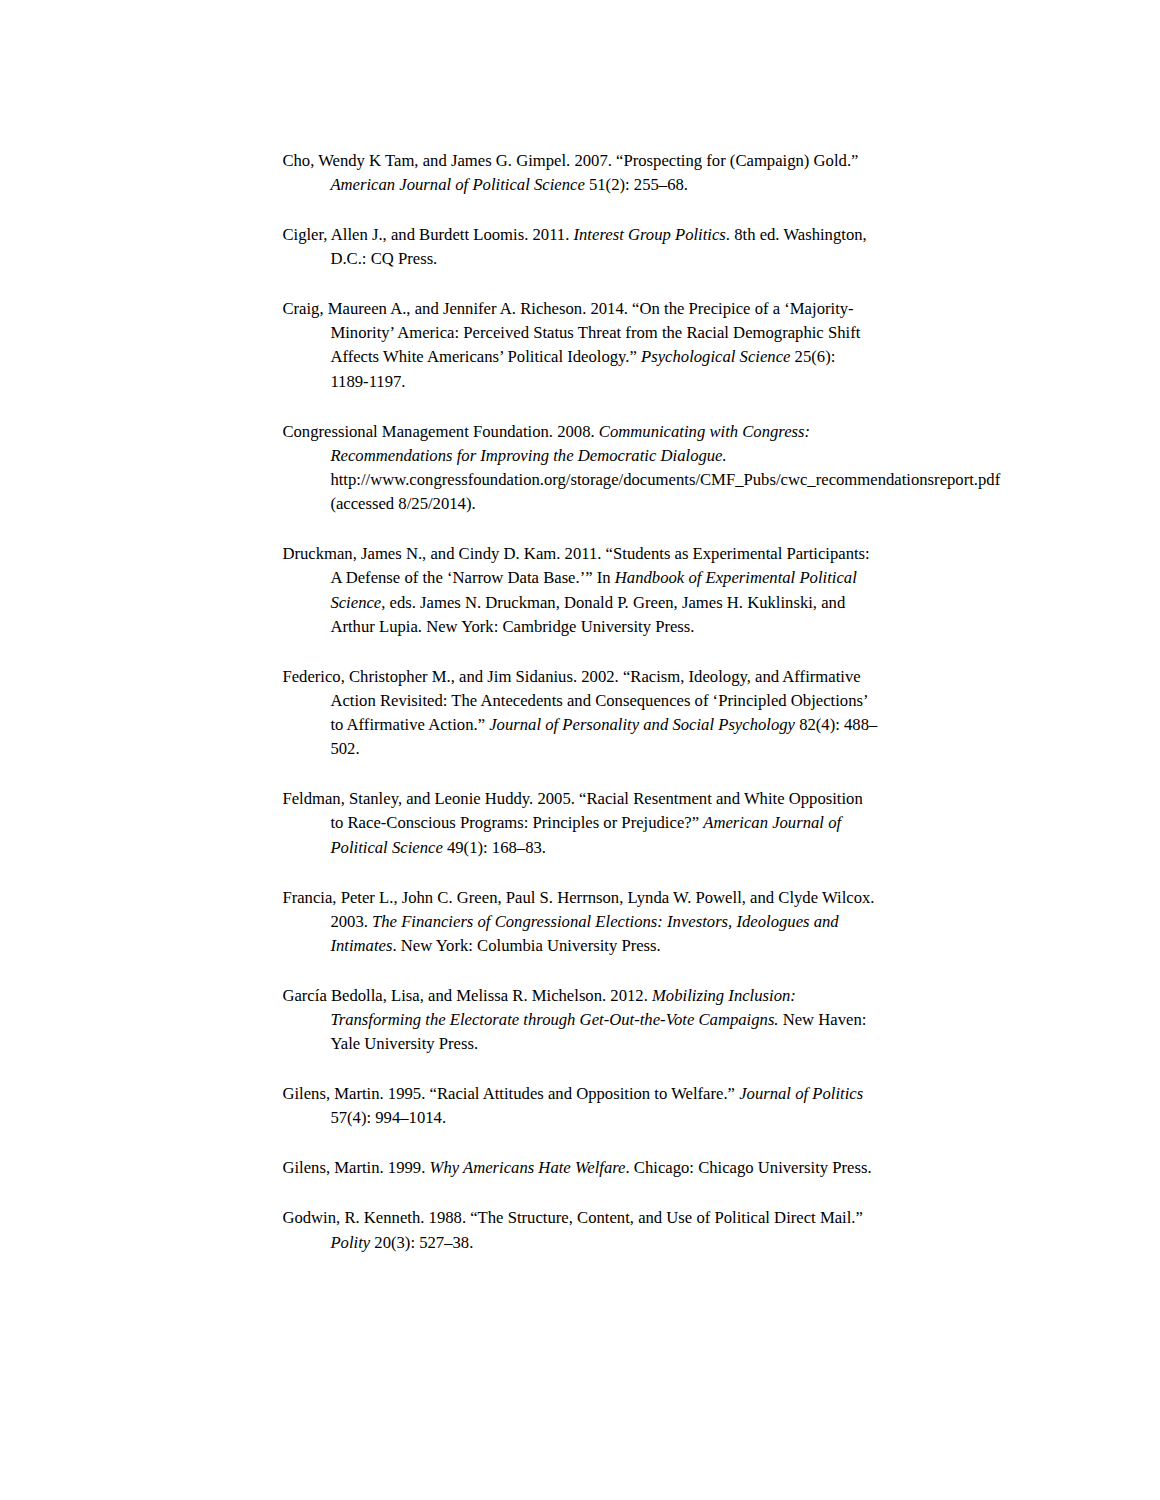Cho, Wendy K Tam, and James G. Gimpel. 2007. “Prospecting for (Campaign) Gold.” American Journal of Political Science 51(2): 255–68.
Cigler, Allen J., and Burdett Loomis. 2011. Interest Group Politics. 8th ed. Washington, D.C.: CQ Press.
Craig, Maureen A., and Jennifer A. Richeson. 2014. “On the Precipice of a ‘Majority-Minority’ America: Perceived Status Threat from the Racial Demographic Shift Affects White Americans’ Political Ideology.” Psychological Science 25(6): 1189-1197.
Congressional Management Foundation. 2008. Communicating with Congress: Recommendations for Improving the Democratic Dialogue. http://www.congressfoundation.org/storage/documents/CMF_Pubs/cwc_recommendationsreport.pdf (accessed 8/25/2014).
Druckman, James N., and Cindy D. Kam. 2011. “Students as Experimental Participants: A Defense of the ‘Narrow Data Base.’” In Handbook of Experimental Political Science, eds. James N. Druckman, Donald P. Green, James H. Kuklinski, and Arthur Lupia. New York: Cambridge University Press.
Federico, Christopher M., and Jim Sidanius. 2002. “Racism, Ideology, and Affirmative Action Revisited: The Antecedents and Consequences of ‘Principled Objections’ to Affirmative Action.” Journal of Personality and Social Psychology 82(4): 488–502.
Feldman, Stanley, and Leonie Huddy. 2005. “Racial Resentment and White Opposition to Race-Conscious Programs: Principles or Prejudice?” American Journal of Political Science 49(1): 168–83.
Francia, Peter L., John C. Green, Paul S. Herrnson, Lynda W. Powell, and Clyde Wilcox. 2003. The Financiers of Congressional Elections: Investors, Ideologues and Intimates. New York: Columbia University Press.
García Bedolla, Lisa, and Melissa R. Michelson. 2012. Mobilizing Inclusion: Transforming the Electorate through Get-Out-the-Vote Campaigns. New Haven: Yale University Press.
Gilens, Martin. 1995. “Racial Attitudes and Opposition to Welfare.” Journal of Politics 57(4): 994–1014.
Gilens, Martin. 1999. Why Americans Hate Welfare. Chicago: Chicago University Press.
Godwin, R. Kenneth. 1988. “The Structure, Content, and Use of Political Direct Mail.” Polity 20(3): 527–38.